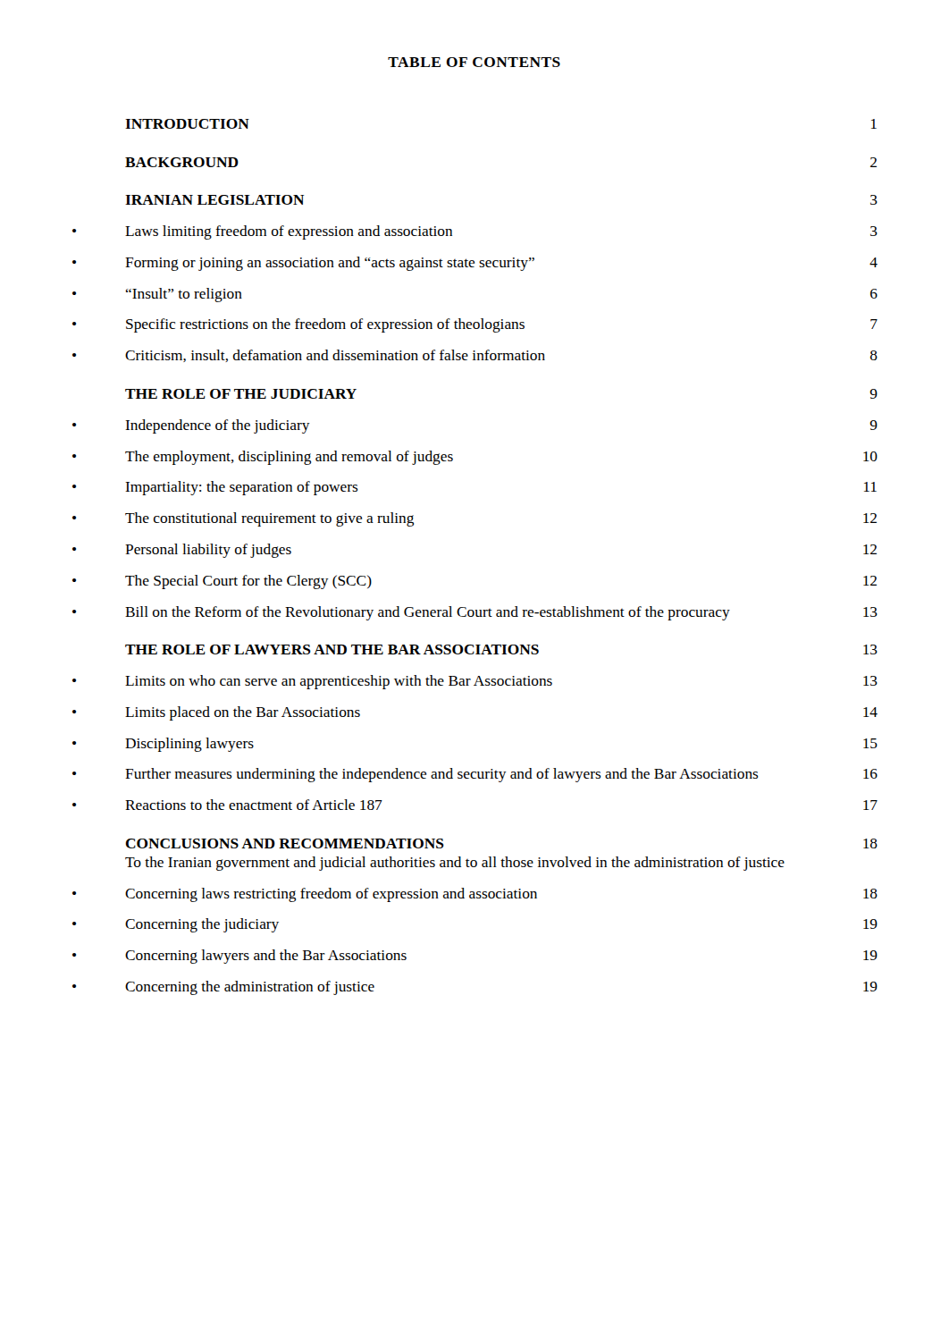TABLE OF CONTENTS
| | Introduction | 1 |
| | Background | 2 |
| | Iranian legislation | 3 |
| • | Laws limiting freedom of expression and association | 3 |
| • | Forming or joining an association and “acts against state security” | 4 |
| • | “Insult” to religion | 6 |
| • | Specific restrictions on the freedom of expression of theologians | 7 |
| • | Criticism, insult, defamation and dissemination of false information | 8 |
| | The role of the judiciary | 9 |
| • | Independence of the judiciary | 9 |
| • | The employment, disciplining and removal of judges | 10 |
| • | Impartiality: the separation of powers | 11 |
| • | The constitutional requirement to give a ruling | 12 |
| • | Personal liability of judges | 12 |
| • | The Special Court for the Clergy (SCC) | 12 |
| • | Bill on the Reform of the Revolutionary and General Court and re-establishment of the procuracy | 13 |
| | The role of lawyers and the Bar Associations | 13 |
| • | Limits on who can serve an apprenticeship with the Bar Associations | 13 |
| • | Limits placed on the Bar Associations | 14 |
| • | Disciplining lawyers | 15 |
| • | Further measures undermining the independence and security and of lawyers and the Bar Associations | 16 |
| • | Reactions to the enactment of Article 187 | 17 |
| | CONCLUSIONS AND RECOMMENDATIONS To the Iranian government and judicial authorities and to all those involved in the administration of justice | 18 |
| • | Concerning laws restricting freedom of expression and association | 18 |
| • | Concerning the judiciary | 19 |
| • | Concerning lawyers and the Bar Associations | 19 |
| • | Concerning the administration of justice | 19 |